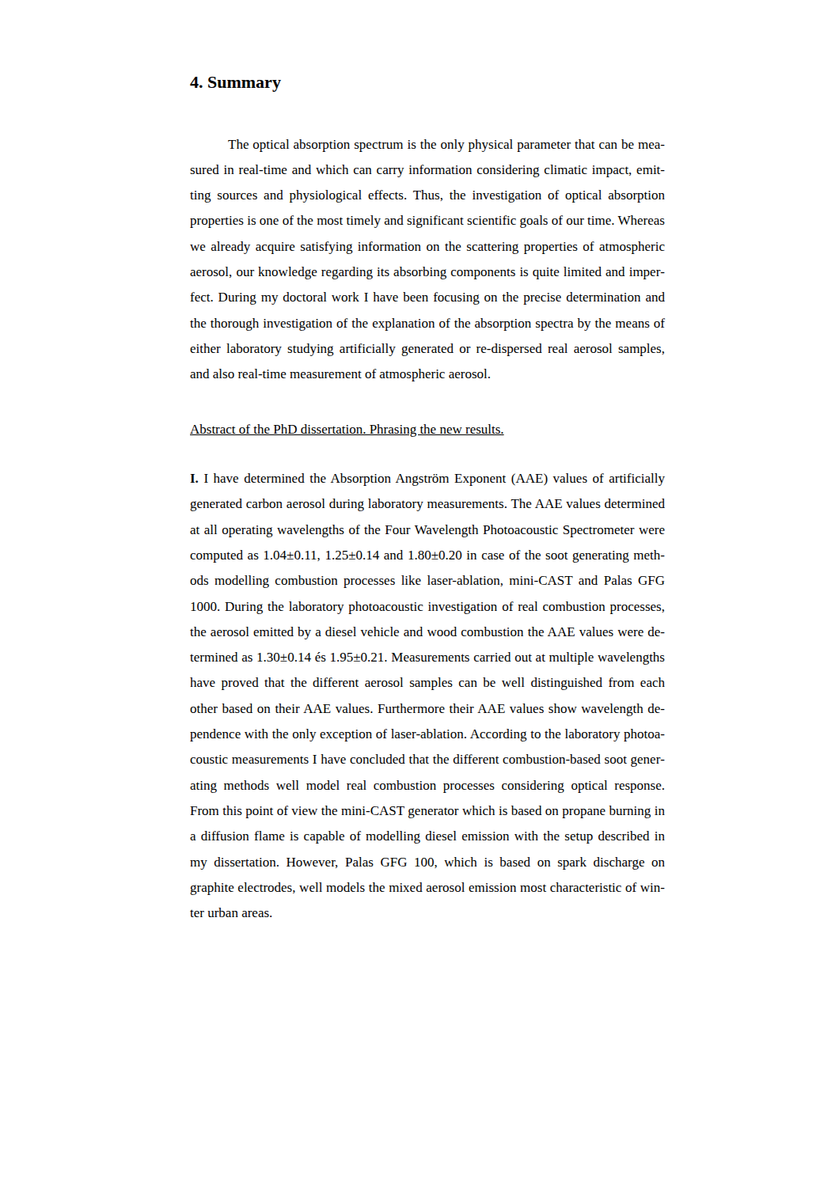4. Summary
The optical absorption spectrum is the only physical parameter that can be measured in real-time and which can carry information considering climatic impact, emitting sources and physiological effects. Thus, the investigation of optical absorption properties is one of the most timely and significant scientific goals of our time. Whereas we already acquire satisfying information on the scattering properties of atmospheric aerosol, our knowledge regarding its absorbing components is quite limited and imperfect. During my doctoral work I have been focusing on the precise determination and the thorough investigation of the explanation of the absorption spectra by the means of either laboratory studying artificially generated or re-dispersed real aerosol samples, and also real-time measurement of atmospheric aerosol.
Abstract of the PhD dissertation. Phrasing the new results.
I. I have determined the Absorption Angström Exponent (AAE) values of artificially generated carbon aerosol during laboratory measurements. The AAE values determined at all operating wavelengths of the Four Wavelength Photoacoustic Spectrometer were computed as 1.04±0.11, 1.25±0.14 and 1.80±0.20 in case of the soot generating methods modelling combustion processes like laser-ablation, mini-CAST and Palas GFG 1000. During the laboratory photoacoustic investigation of real combustion processes, the aerosol emitted by a diesel vehicle and wood combustion the AAE values were determined as 1.30±0.14 és 1.95±0.21. Measurements carried out at multiple wavelengths have proved that the different aerosol samples can be well distinguished from each other based on their AAE values. Furthermore their AAE values show wavelength dependence with the only exception of laser-ablation. According to the laboratory photoacoustic measurements I have concluded that the different combustion-based soot generating methods well model real combustion processes considering optical response. From this point of view the mini-CAST generator which is based on propane burning in a diffusion flame is capable of modelling diesel emission with the setup described in my dissertation. However, Palas GFG 100, which is based on spark discharge on graphite electrodes, well models the mixed aerosol emission most characteristic of winter urban areas.